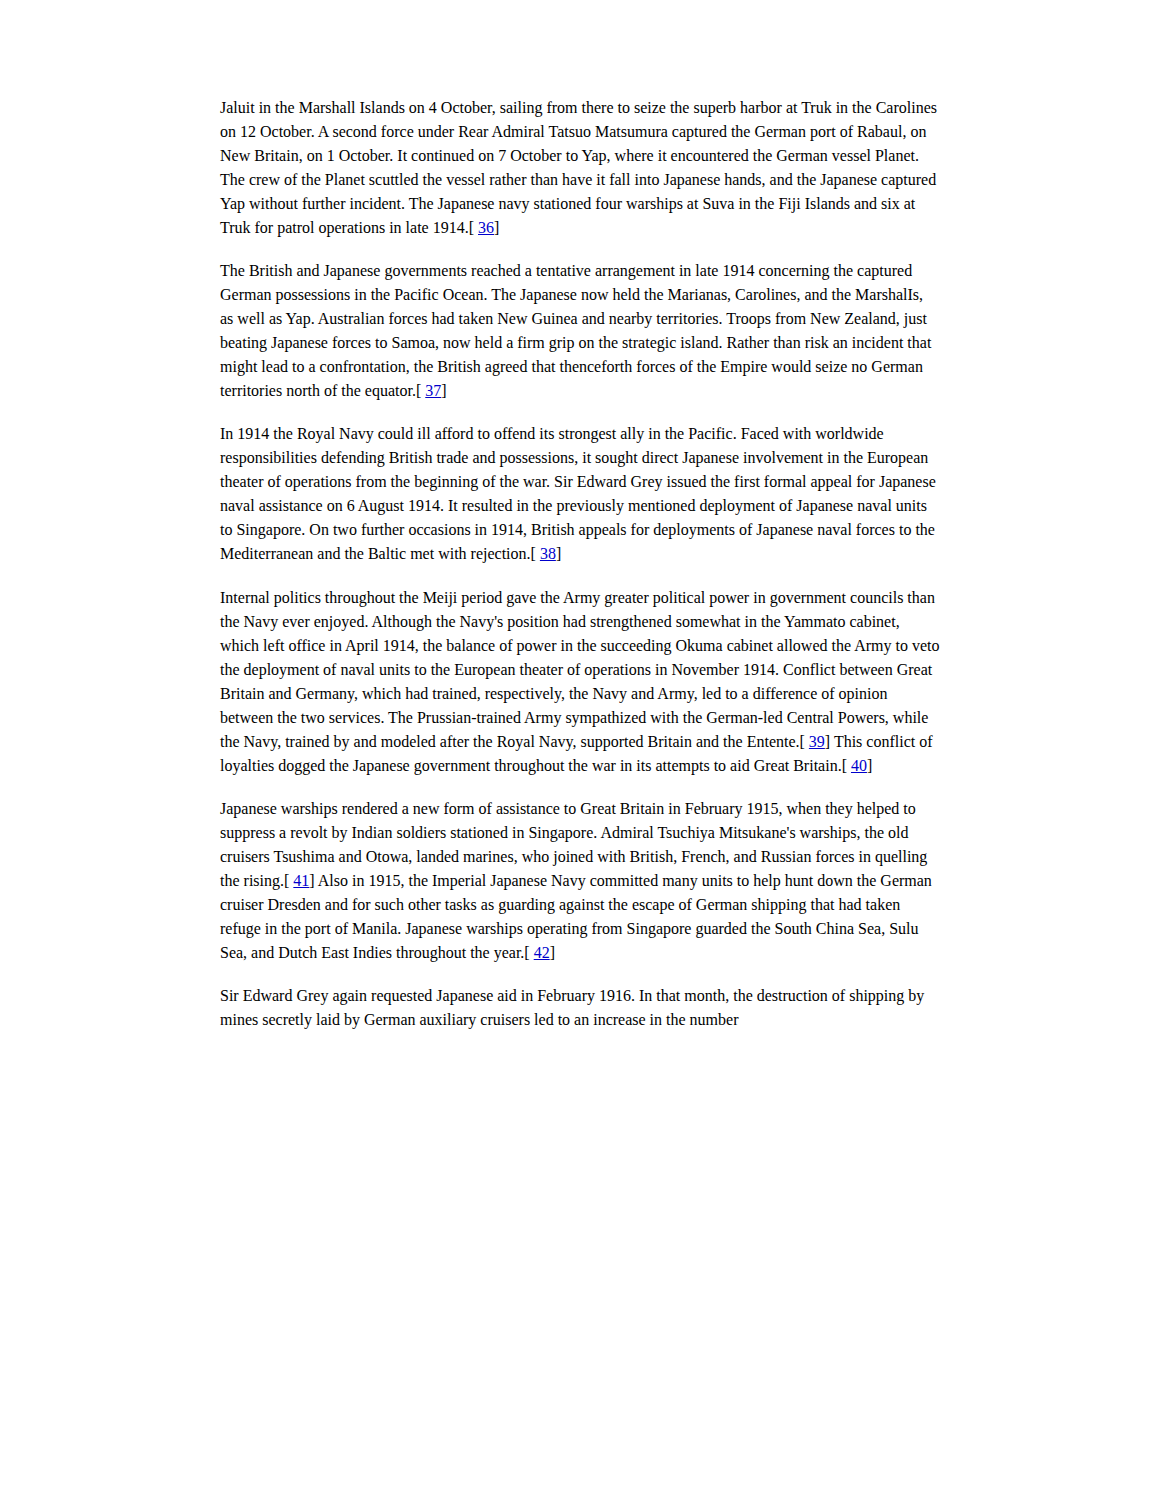Jaluit in the Marshall Islands on 4 October, sailing from there to seize the superb harbor at Truk in the Carolines on 12 October. A second force under Rear Admiral Tatsuo Matsumura captured the German port of Rabaul, on New Britain, on 1 October. It continued on 7 October to Yap, where it encountered the German vessel Planet. The crew of the Planet scuttled the vessel rather than have it fall into Japanese hands, and the Japanese captured Yap without further incident. The Japanese navy stationed four warships at Suva in the Fiji Islands and six at Truk for patrol operations in late 1914.[ 36]
The British and Japanese governments reached a tentative arrangement in late 1914 concerning the captured German possessions in the Pacific Ocean. The Japanese now held the Marianas, Carolines, and the MarshalIs, as well as Yap. Australian forces had taken New Guinea and nearby territories. Troops from New Zealand, just beating Japanese forces to Samoa, now held a firm grip on the strategic island. Rather than risk an incident that might lead to a confrontation, the British agreed that thenceforth forces of the Empire would seize no German territories north of the equator.[ 37]
In 1914 the Royal Navy could ill afford to offend its strongest ally in the Pacific. Faced with worldwide responsibilities defending British trade and possessions, it sought direct Japanese involvement in the European theater of operations from the beginning of the war. Sir Edward Grey issued the first formal appeal for Japanese naval assistance on 6 August 1914. It resulted in the previously mentioned deployment of Japanese naval units to Singapore. On two further occasions in 1914, British appeals for deployments of Japanese naval forces to the Mediterranean and the Baltic met with rejection.[ 38]
Internal politics throughout the Meiji period gave the Army greater political power in government councils than the Navy ever enjoyed. Although the Navy's position had strengthened somewhat in the Yammato cabinet, which left office in April 1914, the balance of power in the succeeding Okuma cabinet allowed the Army to veto the deployment of naval units to the European theater of operations in November 1914. Conflict between Great Britain and Germany, which had trained, respectively, the Navy and Army, led to a difference of opinion between the two services. The Prussian-trained Army sympathized with the German-led Central Powers, while the Navy, trained by and modeled after the Royal Navy, supported Britain and the Entente.[ 39] This conflict of loyalties dogged the Japanese government throughout the war in its attempts to aid Great Britain.[ 40]
Japanese warships rendered a new form of assistance to Great Britain in February 1915, when they helped to suppress a revolt by Indian soldiers stationed in Singapore. Admiral Tsuchiya Mitsukane's warships, the old cruisers Tsushima and Otowa, landed marines, who joined with British, French, and Russian forces in quelling the rising.[ 41] Also in 1915, the Imperial Japanese Navy committed many units to help hunt down the German cruiser Dresden and for such other tasks as guarding against the escape of German shipping that had taken refuge in the port of Manila. Japanese warships operating from Singapore guarded the South China Sea, Sulu Sea, and Dutch East Indies throughout the year.[ 42]
Sir Edward Grey again requested Japanese aid in February 1916. In that month, the destruction of shipping by mines secretly laid by German auxiliary cruisers led to an increase in the number